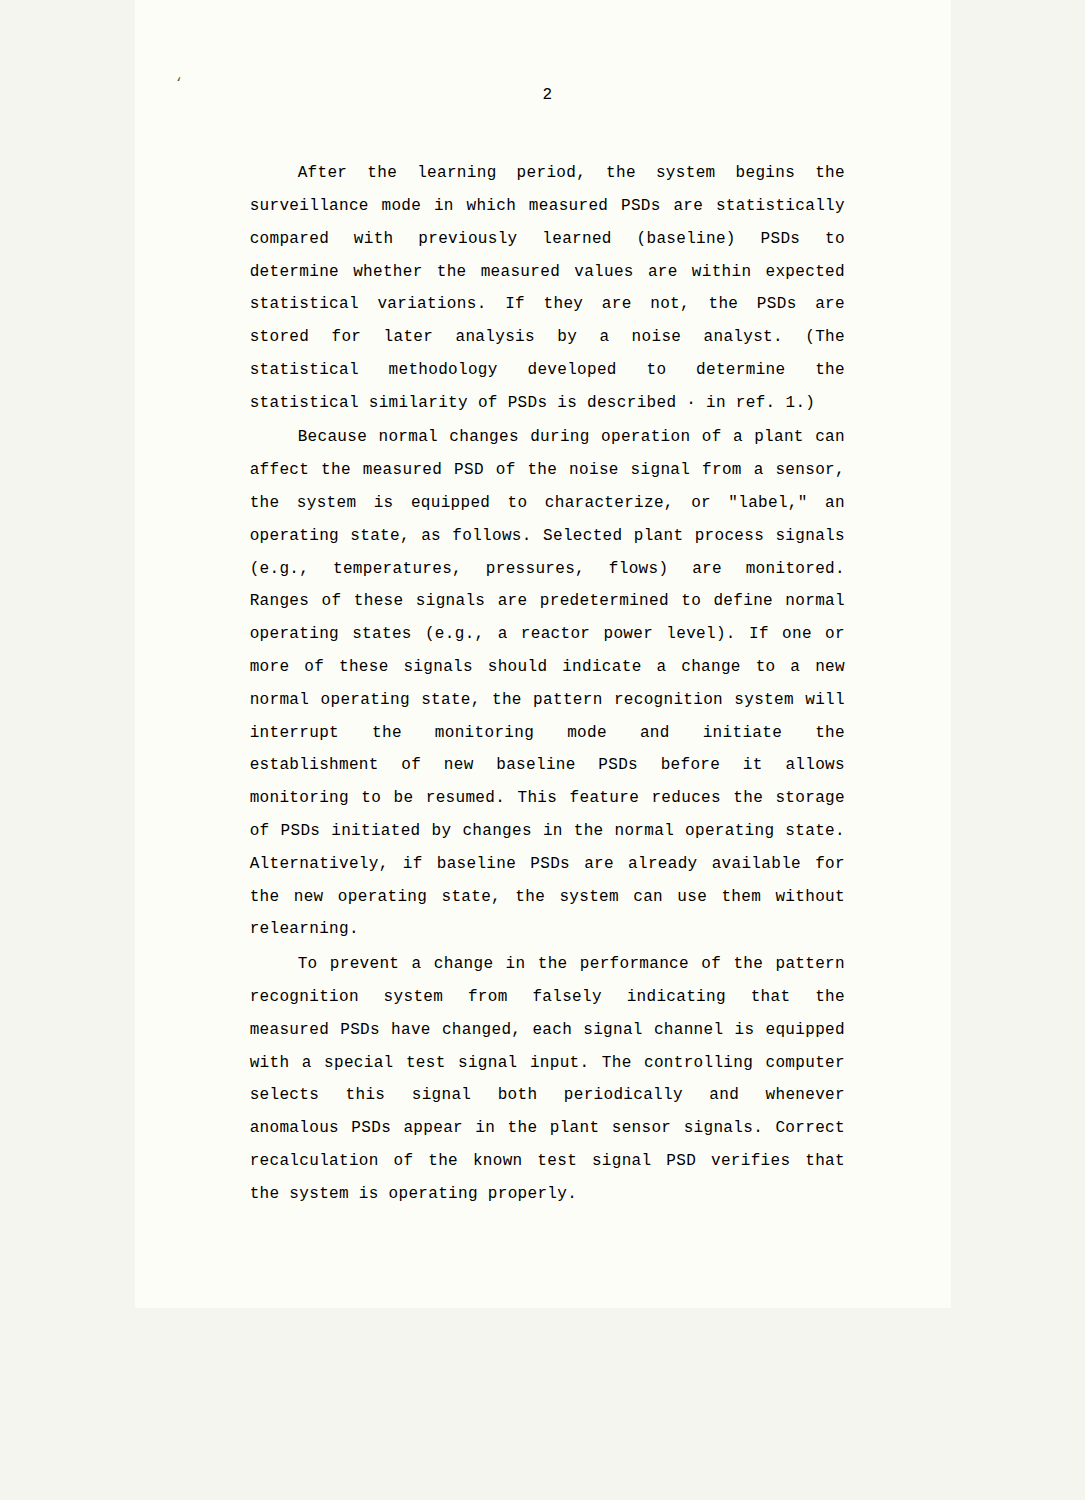‘
2
After the learning period, the system begins the surveillance mode in which measured PSDs are statistically compared with previously learned (baseline) PSDs to determine whether the measured values are within expected statistical variations. If they are not, the PSDs are stored for later analysis by a noise analyst. (The statistical methodology developed to determine the statistical similarity of PSDs is described · in ref. 1.)
Because normal changes during operation of a plant can affect the measured PSD of the noise signal from a sensor, the system is equipped to characterize, or "label," an operating state, as follows. Selected plant process signals (e.g., temperatures, pressures, flows) are monitored. Ranges of these signals are predetermined to define normal operating states (e.g., a reactor power level). If one or more of these signals should indicate a change to a new normal operating state, the pattern recognition system will interrupt the monitoring mode and initiate the establishment of new baseline PSDs before it allows monitoring to be resumed. This feature reduces the storage of PSDs initiated by changes in the normal operating state. Alternatively, if baseline PSDs are already available for the new operating state, the system can use them without relearning.
To prevent a change in the performance of the pattern recognition system from falsely indicating that the measured PSDs have changed, each signal channel is equipped with a special test signal input. The controlling computer selects this signal both periodically and whenever anomalous PSDs appear in the plant sensor signals. Correct recalculation of the known test signal PSD verifies that the system is operating properly.